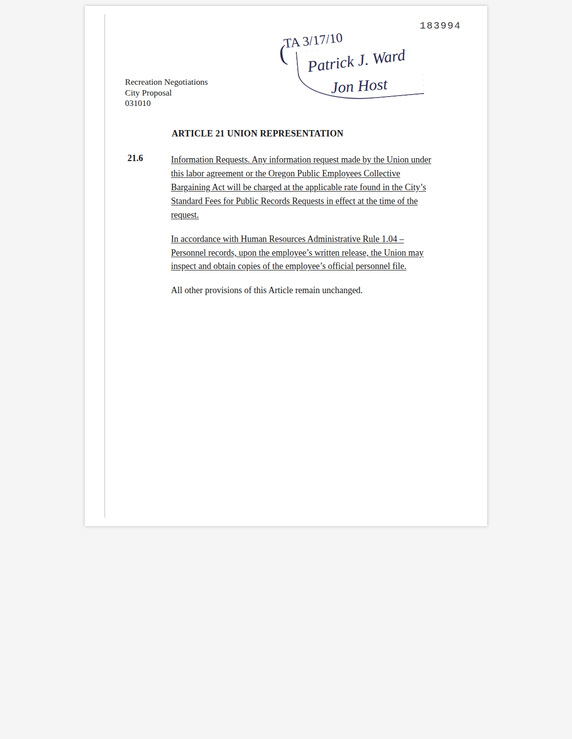183994
( TA 3/17/10 Patrick J. Ward Jon Host
Recreation Negotiations
City Proposal
031010
ARTICLE 21 UNION REPRESENTATION
21.6
Information Requests. Any information request made by the Union under this labor agreement or the Oregon Public Employees Collective Bargaining Act will be charged at the applicable rate found in the City’s Standard Fees for Public Records Requests in effect at the time of the request.
In accordance with Human Resources Administrative Rule 1.04 – Personnel records, upon the employee’s written release, the Union may inspect and obtain copies of the employee’s official personnel file.
All other provisions of this Article remain unchanged.